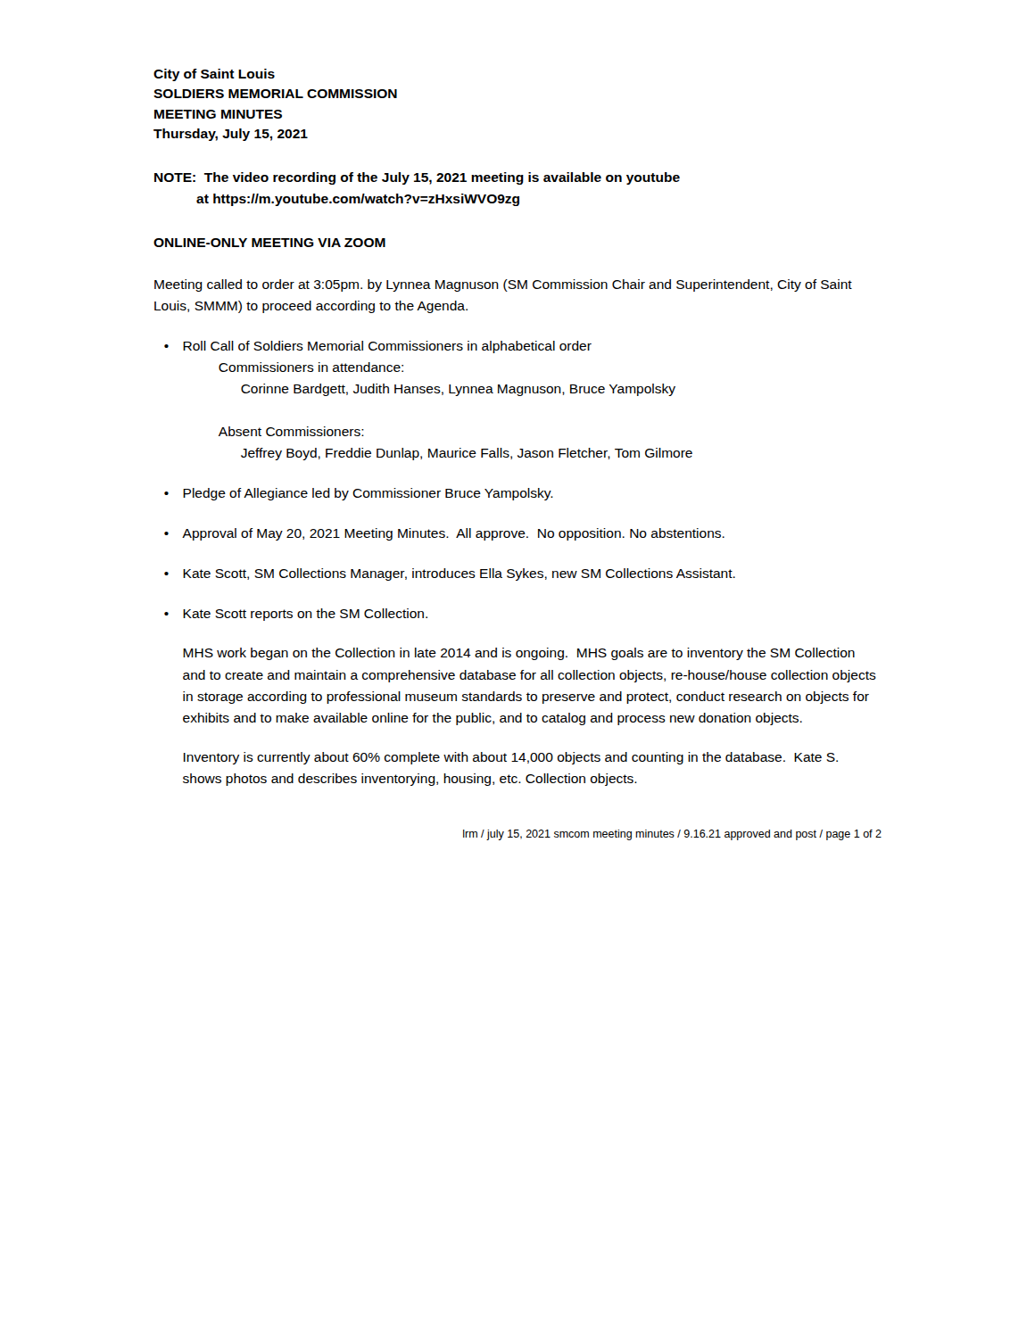City of Saint Louis
SOLDIERS MEMORIAL COMMISSION
MEETING MINUTES
Thursday, July 15, 2021
NOTE: The video recording of the July 15, 2021 meeting is available on youtube at https://m.youtube.com/watch?v=zHxsiWVO9zg
ONLINE-ONLY MEETING VIA ZOOM
Meeting called to order at 3:05pm. by Lynnea Magnuson (SM Commission Chair and Superintendent, City of Saint Louis, SMMM) to proceed according to the Agenda.
Roll Call of Soldiers Memorial Commissioners in alphabetical order
Commissioners in attendance:
Corinne Bardgett, Judith Hanses, Lynnea Magnuson, Bruce Yampolsky
Absent Commissioners:
Jeffrey Boyd, Freddie Dunlap, Maurice Falls, Jason Fletcher, Tom Gilmore
Pledge of Allegiance led by Commissioner Bruce Yampolsky.
Approval of May 20, 2021 Meeting Minutes. All approve. No opposition. No abstentions.
Kate Scott, SM Collections Manager, introduces Ella Sykes, new SM Collections Assistant.
Kate Scott reports on the SM Collection.
MHS work began on the Collection in late 2014 and is ongoing. MHS goals are to inventory the SM Collection and to create and maintain a comprehensive database for all collection objects, re-house/house collection objects in storage according to professional museum standards to preserve and protect, conduct research on objects for exhibits and to make available online for the public, and to catalog and process new donation objects.
Inventory is currently about 60% complete with about 14,000 objects and counting in the database. Kate S. shows photos and describes inventorying, housing, etc. Collection objects.
lrm / july 15, 2021 smcom meeting minutes / 9.16.21 approved and post / page 1 of 2